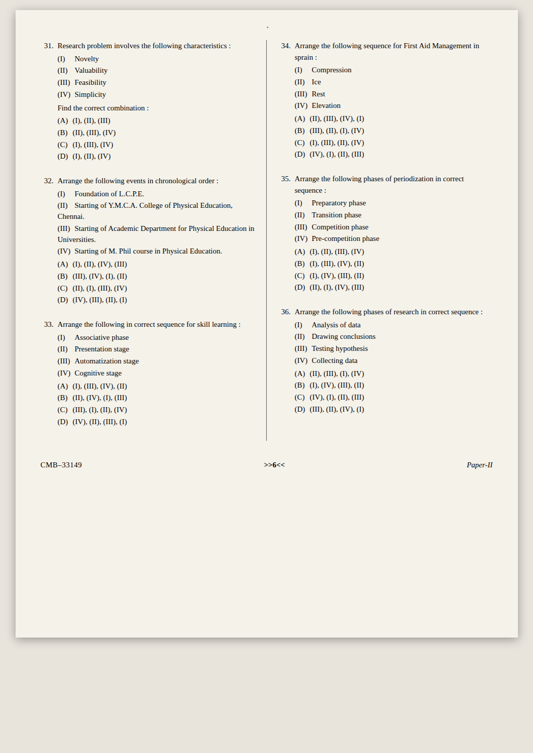•
31. Research problem involves the following characteristics :
(I) Novelty
(II) Valuability
(III) Feasibility
(IV) Simplicity
Find the correct combination :
(A)(I), (II), (III)
(B)(II), (III), (IV)
(C)(I), (III), (IV)
(D)(I), (II), (IV)
32. Arrange the following events in chronological order :
(I) Foundation of L.C.P.E.
(II) Starting of Y.M.C.A. College of Physical Education, Chennai.
(III) Starting of Academic Department for Physical Education in Universities.
(IV) Starting of M. Phil course in Physical Education.
(A)(I), (II), (IV), (III)
(B)(III), (IV), (I), (II)
(C)(II), (I), (III), (IV)
(D)(IV), (III), (II), (I)
33. Arrange the following in correct sequence for skill learning :
(I) Associative phase
(II) Presentation stage
(III) Automatization stage
(IV) Cognitive stage
(A)(I), (III), (IV), (II)
(B)(II), (IV), (I), (III)
(C)(III), (I), (II), (IV)
(D)(IV), (II), (III), (I)
34. Arrange the following sequence for First Aid Management in sprain :
(I) Compression
(II) Ice
(III) Rest
(IV) Elevation
(A)(II), (III), (IV), (I)
(B)(III), (II), (I), (IV)
(C)(I), (III), (II), (IV)
(D)(IV), (I), (II), (III)
35. Arrange the following phases of periodization in correct sequence :
(I) Preparatory phase
(II) Transition phase
(III) Competition phase
(IV) Pre-competition phase
(A)(I), (II), (III), (IV)
(B)(I), (III), (IV), (II)
(C)(I), (IV), (III), (II)
(D)(II), (I), (IV), (III)
36. Arrange the following phases of research in correct sequence :
(I) Analysis of data
(II) Drawing conclusions
(III) Testing hypothesis
(IV) Collecting data
(A)(II), (III), (I), (IV)
(B)(I), (IV), (III), (II)
(C)(IV), (I), (II), (III)
(D)(III), (II), (IV), (I)
CMB–33149 >>6<< Paper-II